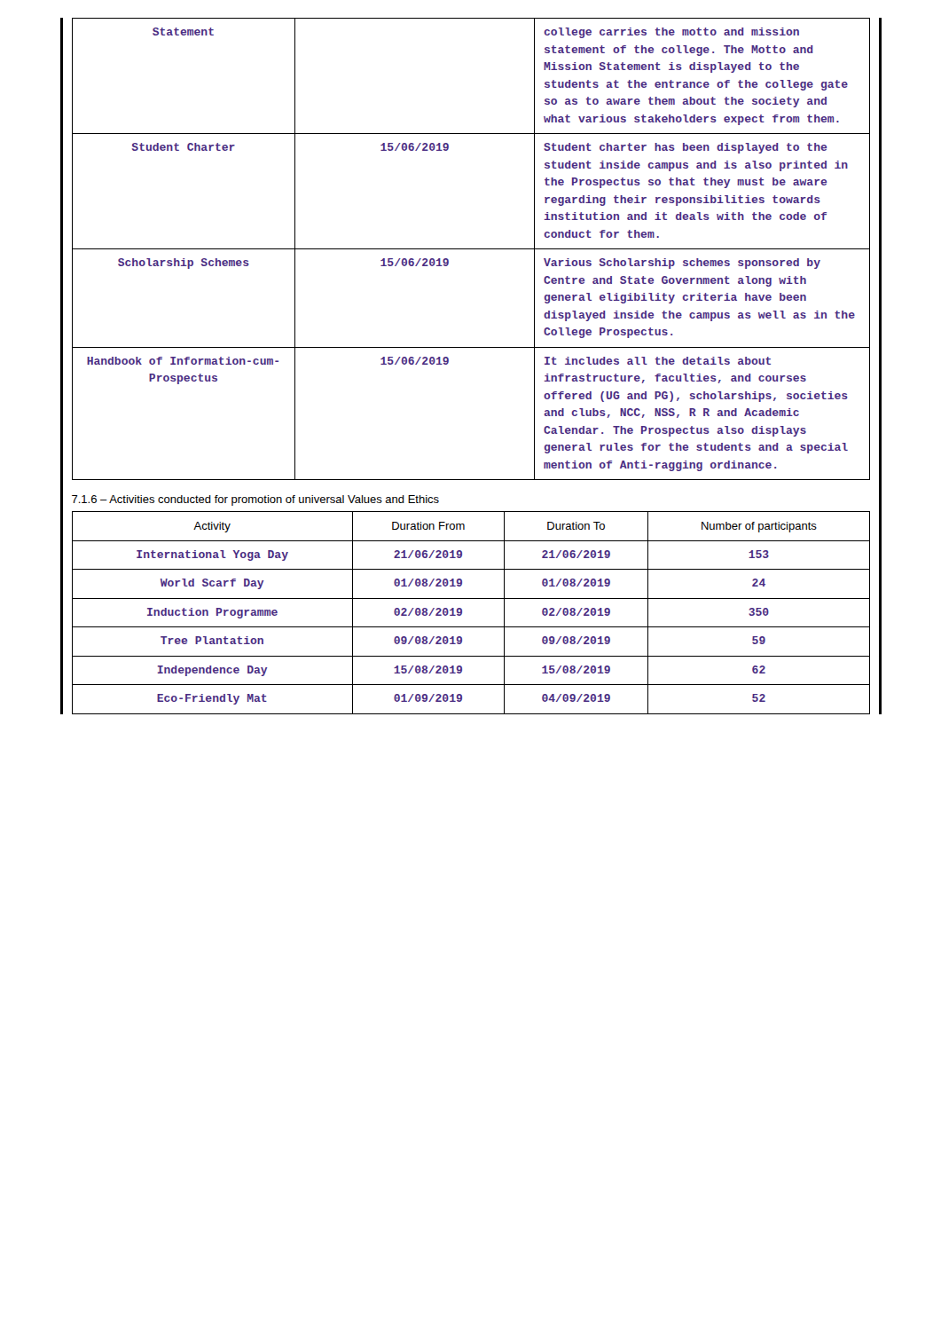| Statement | | college carries the motto and mission statement of the college. The Motto and Mission Statement is displayed to the students at the entrance of the college gate so as to aware them about the society and what various stakeholders expect from them. |
| Student Charter | 15/06/2019 | Student charter has been displayed to the student inside campus and is also printed in the Prospectus so that they must be aware regarding their responsibilities towards institution and it deals with the code of conduct for them. |
| Scholarship Schemes | 15/06/2019 | Various Scholarship schemes sponsored by Centre and State Government along with general eligibility criteria have been displayed inside the campus as well as in the College Prospectus. |
| Handbook of Information-cum-Prospectus | 15/06/2019 | It includes all the details about infrastructure, faculties, and courses offered (UG and PG), scholarships, societies and clubs, NCC, NSS, R R and Academic Calendar. The Prospectus also displays general rules for the students and a special mention of Anti-ragging ordinance. |
7.1.6 – Activities conducted for promotion of universal Values and Ethics
| Activity | Duration From | Duration To | Number of participants |
| --- | --- | --- | --- |
| International Yoga Day | 21/06/2019 | 21/06/2019 | 153 |
| World Scarf Day | 01/08/2019 | 01/08/2019 | 24 |
| Induction Programme | 02/08/2019 | 02/08/2019 | 350 |
| Tree Plantation | 09/08/2019 | 09/08/2019 | 59 |
| Independence Day | 15/08/2019 | 15/08/2019 | 62 |
| Eco-Friendly Mat | 01/09/2019 | 04/09/2019 | 52 |